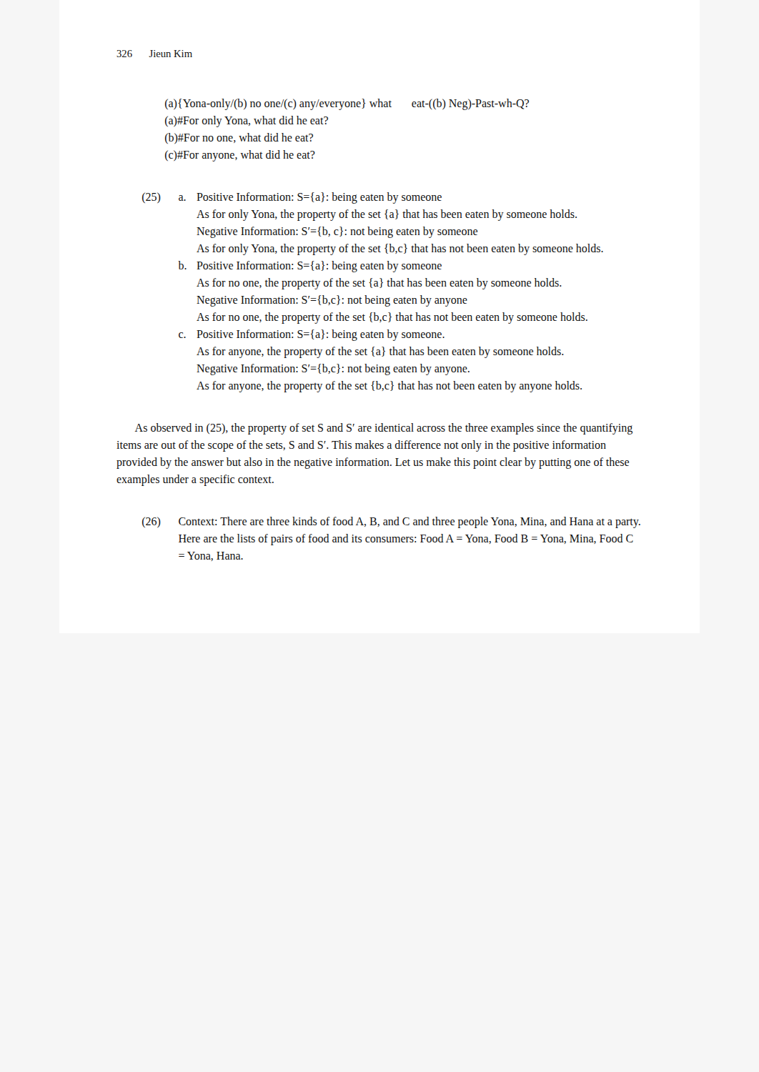326 Jieun Kim
(a){Yona-only/(b) no one/(c) any/everyone} what eat-((b) Neg)-Past-wh-Q?
(a)#For only Yona, what did he eat?
(b)#For no one, what did he eat?
(c)#For anyone, what did he eat?
(25)
a.
Positive Information: S={a}: being eaten by someone
As for only Yona, the property of the set {a} that has been eaten by someone holds.
Negative Information: S′={b, c}: not being eaten by someone
As for only Yona, the property of the set {b,c} that has not been eaten by someone holds.
b.
Positive Information: S={a}: being eaten by someone
As for no one, the property of the set {a} that has been eaten by someone holds.
Negative Information: S′={b,c}: not being eaten by anyone
As for no one, the property of the set {b,c} that has not been eaten by someone holds.
c.
Positive Information: S={a}: being eaten by someone.
As for anyone, the property of the set {a} that has been eaten by someone holds.
Negative Information: S′={b,c}: not being eaten by anyone.
As for anyone, the property of the set {b,c} that has not been eaten by anyone holds.
As observed in (25), the property of set S and S′ are identical across the three examples since the quantifying items are out of the scope of the sets, S and S′. This makes a difference not only in the positive information provided by the answer but also in the negative information. Let us make this point clear by putting one of these examples under a specific context.
(26)
Context: There are three kinds of food A, B, and C and three people Yona, Mina, and Hana at a party. Here are the lists of pairs of food and its consumers: Food A = Yona, Food B = Yona, Mina, Food C = Yona, Hana.